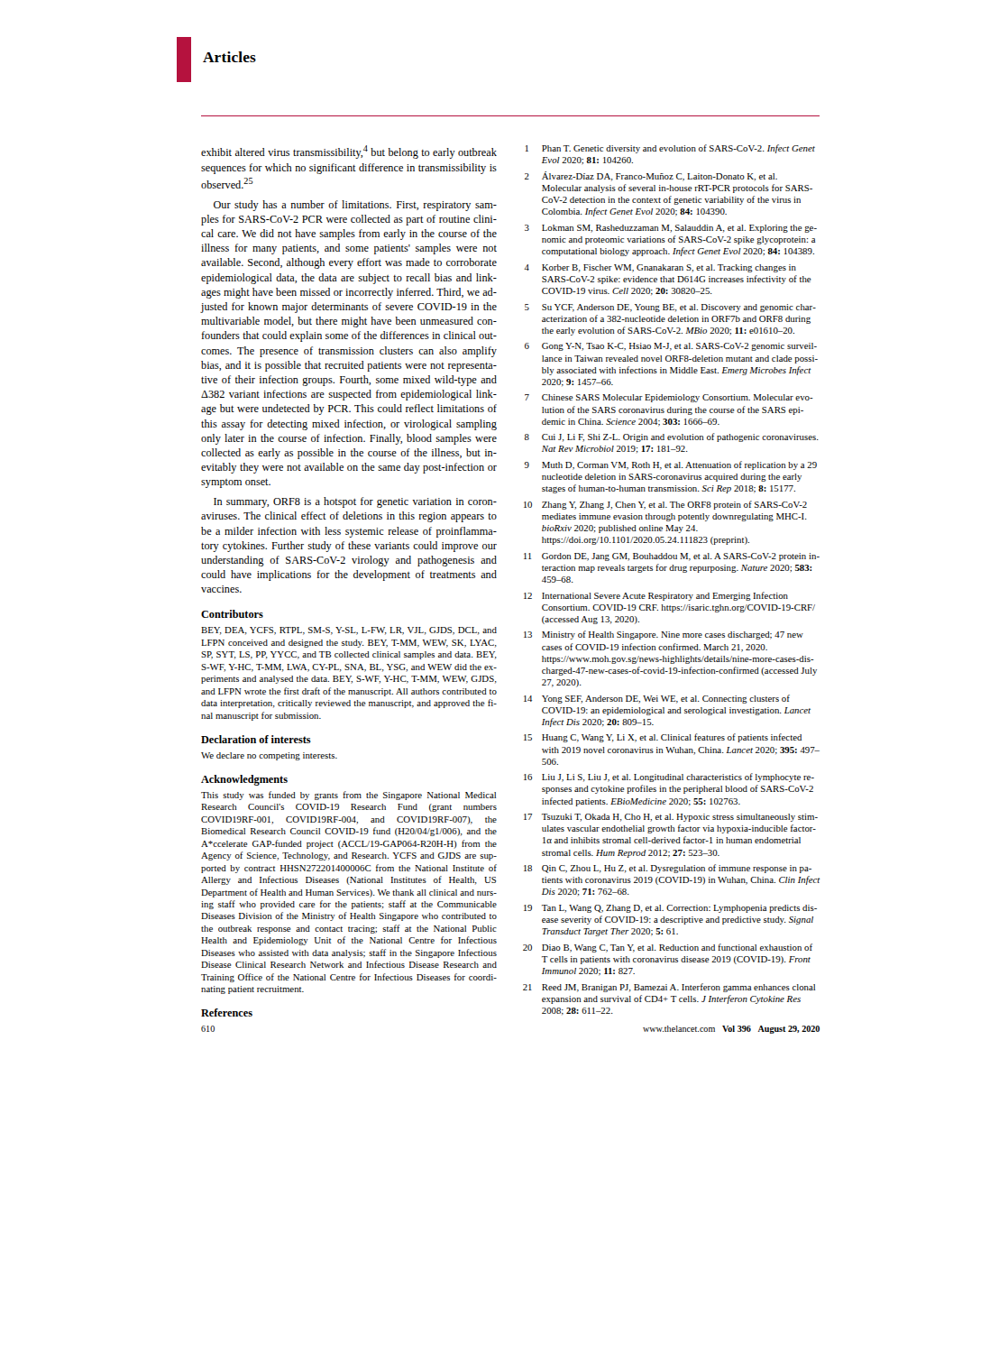Articles
exhibit altered virus transmissibility,4 but belong to early outbreak sequences for which no significant difference in transmissibility is observed.25
Our study has a number of limitations. First, respiratory samples for SARS-CoV-2 PCR were collected as part of routine clinical care. We did not have samples from early in the course of the illness for many patients, and some patients' samples were not available. Second, although every effort was made to corroborate epidemiological data, the data are subject to recall bias and linkages might have been missed or incorrectly inferred. Third, we adjusted for known major determinants of severe COVID-19 in the multivariable model, but there might have been unmeasured confounders that could explain some of the differences in clinical outcomes. The presence of transmission clusters can also amplify bias, and it is possible that recruited patients were not representative of their infection groups. Fourth, some mixed wild-type and Δ382 variant infections are suspected from epidemiological linkage but were undetected by PCR. This could reflect limitations of this assay for detecting mixed infection, or virological sampling only later in the course of infection. Finally, blood samples were collected as early as possible in the course of the illness, but inevitably they were not available on the same day post-infection or symptom onset.
In summary, ORF8 is a hotspot for genetic variation in coronaviruses. The clinical effect of deletions in this region appears to be a milder infection with less systemic release of proinflammatory cytokines. Further study of these variants could improve our understanding of SARS-CoV-2 virology and pathogenesis and could have implications for the development of treatments and vaccines.
Contributors
BEY, DEA, YCFS, RTPL, SM-S, Y-SL, L-FW, LR, VJL, GJDS, DCL, and LFPN conceived and designed the study. BEY, T-MM, WEW, SK, LYAC, SP, SYT, LS, PP, YYCC, and TB collected clinical samples and data. BEY, S-WF, Y-HC, T-MM, LWA, CY-PL, SNA, BL, YSG, and WEW did the experiments and analysed the data. BEY, S-WF, Y-HC, T-MM, WEW, GJDS, and LFPN wrote the first draft of the manuscript. All authors contributed to data interpretation, critically reviewed the manuscript, and approved the final manuscript for submission.
Declaration of interests
We declare no competing interests.
Acknowledgments
This study was funded by grants from the Singapore National Medical Research Council's COVID-19 Research Fund (grant numbers COVID19RF-001, COVID19RF-004, and COVID19RF-007), the Biomedical Research Council COVID-19 fund (H20/04/g1/006), and the A*ccelerate GAP-funded project (ACCL/19-GAP064-R20H-H) from the Agency of Science, Technology, and Research. YCFS and GJDS are supported by contract HHSN272201400006C from the National Institute of Allergy and Infectious Diseases (National Institutes of Health, US Department of Health and Human Services). We thank all clinical and nursing staff who provided care for the patients; staff at the Communicable Diseases Division of the Ministry of Health Singapore who contributed to the outbreak response and contact tracing; staff at the National Public Health and Epidemiology Unit of the National Centre for Infectious Diseases who assisted with data analysis; staff in the Singapore Infectious Disease Clinical Research Network and Infectious Disease Research and Training Office of the National Centre for Infectious Diseases for coordinating patient recruitment.
References
Phan T. Genetic diversity and evolution of SARS-CoV-2. Infect Genet Evol 2020; 81: 104260.
Álvarez-Díaz DA, Franco-Muñoz C, Laiton-Donato K, et al. Molecular analysis of several in-house rRT-PCR protocols for SARS-CoV-2 detection in the context of genetic variability of the virus in Colombia. Infect Genet Evol 2020; 84: 104390.
Lokman SM, Rasheduzzaman M, Salauddin A, et al. Exploring the genomic and proteomic variations of SARS-CoV-2 spike glycoprotein: a computational biology approach. Infect Genet Evol 2020; 84: 104389.
Korber B, Fischer WM, Gnanakaran S, et al. Tracking changes in SARS-CoV-2 spike: evidence that D614G increases infectivity of the COVID-19 virus. Cell 2020; 20: 30820–25.
Su YCF, Anderson DE, Young BE, et al. Discovery and genomic characterization of a 382-nucleotide deletion in ORF7b and ORF8 during the early evolution of SARS-CoV-2. MBio 2020; 11: e01610–20.
Gong Y-N, Tsao K-C, Hsiao M-J, et al. SARS-CoV-2 genomic surveillance in Taiwan revealed novel ORF8-deletion mutant and clade possibly associated with infections in Middle East. Emerg Microbes Infect 2020; 9: 1457–66.
Chinese SARS Molecular Epidemiology Consortium. Molecular evolution of the SARS coronavirus during the course of the SARS epidemic in China. Science 2004; 303: 1666–69.
Cui J, Li F, Shi Z-L. Origin and evolution of pathogenic coronaviruses. Nat Rev Microbiol 2019; 17: 181–92.
Muth D, Corman VM, Roth H, et al. Attenuation of replication by a 29 nucleotide deletion in SARS-coronavirus acquired during the early stages of human-to-human transmission. Sci Rep 2018; 8: 15177.
Zhang Y, Zhang J, Chen Y, et al. The ORF8 protein of SARS-CoV-2 mediates immune evasion through potently downregulating MHC-I. bioRxiv 2020; published online May 24. https://doi.org/10.1101/2020.05.24.111823 (preprint).
Gordon DE, Jang GM, Bouhaddou M, et al. A SARS-CoV-2 protein interaction map reveals targets for drug repurposing. Nature 2020; 583: 459–68.
International Severe Acute Respiratory and Emerging Infection Consortium. COVID-19 CRF. https://isaric.tghn.org/COVID-19-CRF/ (accessed Aug 13, 2020).
Ministry of Health Singapore. Nine more cases discharged; 47 new cases of COVID-19 infection confirmed. March 21, 2020. https://www.moh.gov.sg/news-highlights/details/nine-more-cases-discharged-47-new-cases-of-covid-19-infection-confirmed (accessed July 27, 2020).
Yong SEF, Anderson DE, Wei WE, et al. Connecting clusters of COVID-19: an epidemiological and serological investigation. Lancet Infect Dis 2020; 20: 809–15.
Huang C, Wang Y, Li X, et al. Clinical features of patients infected with 2019 novel coronavirus in Wuhan, China. Lancet 2020; 395: 497–506.
Liu J, Li S, Liu J, et al. Longitudinal characteristics of lymphocyte responses and cytokine profiles in the peripheral blood of SARS-CoV-2 infected patients. EBioMedicine 2020; 55: 102763.
Tsuzuki T, Okada H, Cho H, et al. Hypoxic stress simultaneously stimulates vascular endothelial growth factor via hypoxia-inducible factor-1α and inhibits stromal cell-derived factor-1 in human endometrial stromal cells. Hum Reprod 2012; 27: 523–30.
Qin C, Zhou L, Hu Z, et al. Dysregulation of immune response in patients with coronavirus 2019 (COVID-19) in Wuhan, China. Clin Infect Dis 2020; 71: 762–68.
Tan L, Wang Q, Zhang D, et al. Correction: Lymphopenia predicts disease severity of COVID-19: a descriptive and predictive study. Signal Transduct Target Ther 2020; 5: 61.
Diao B, Wang C, Tan Y, et al. Reduction and functional exhaustion of T cells in patients with coronavirus disease 2019 (COVID-19). Front Immunol 2020; 11: 827.
Reed JM, Branigan PJ, Bamezai A. Interferon gamma enhances clonal expansion and survival of CD4+ T cells. J Interferon Cytokine Res 2008; 28: 611–22.
610
www.thelancet.com Vol 396 August 29, 2020